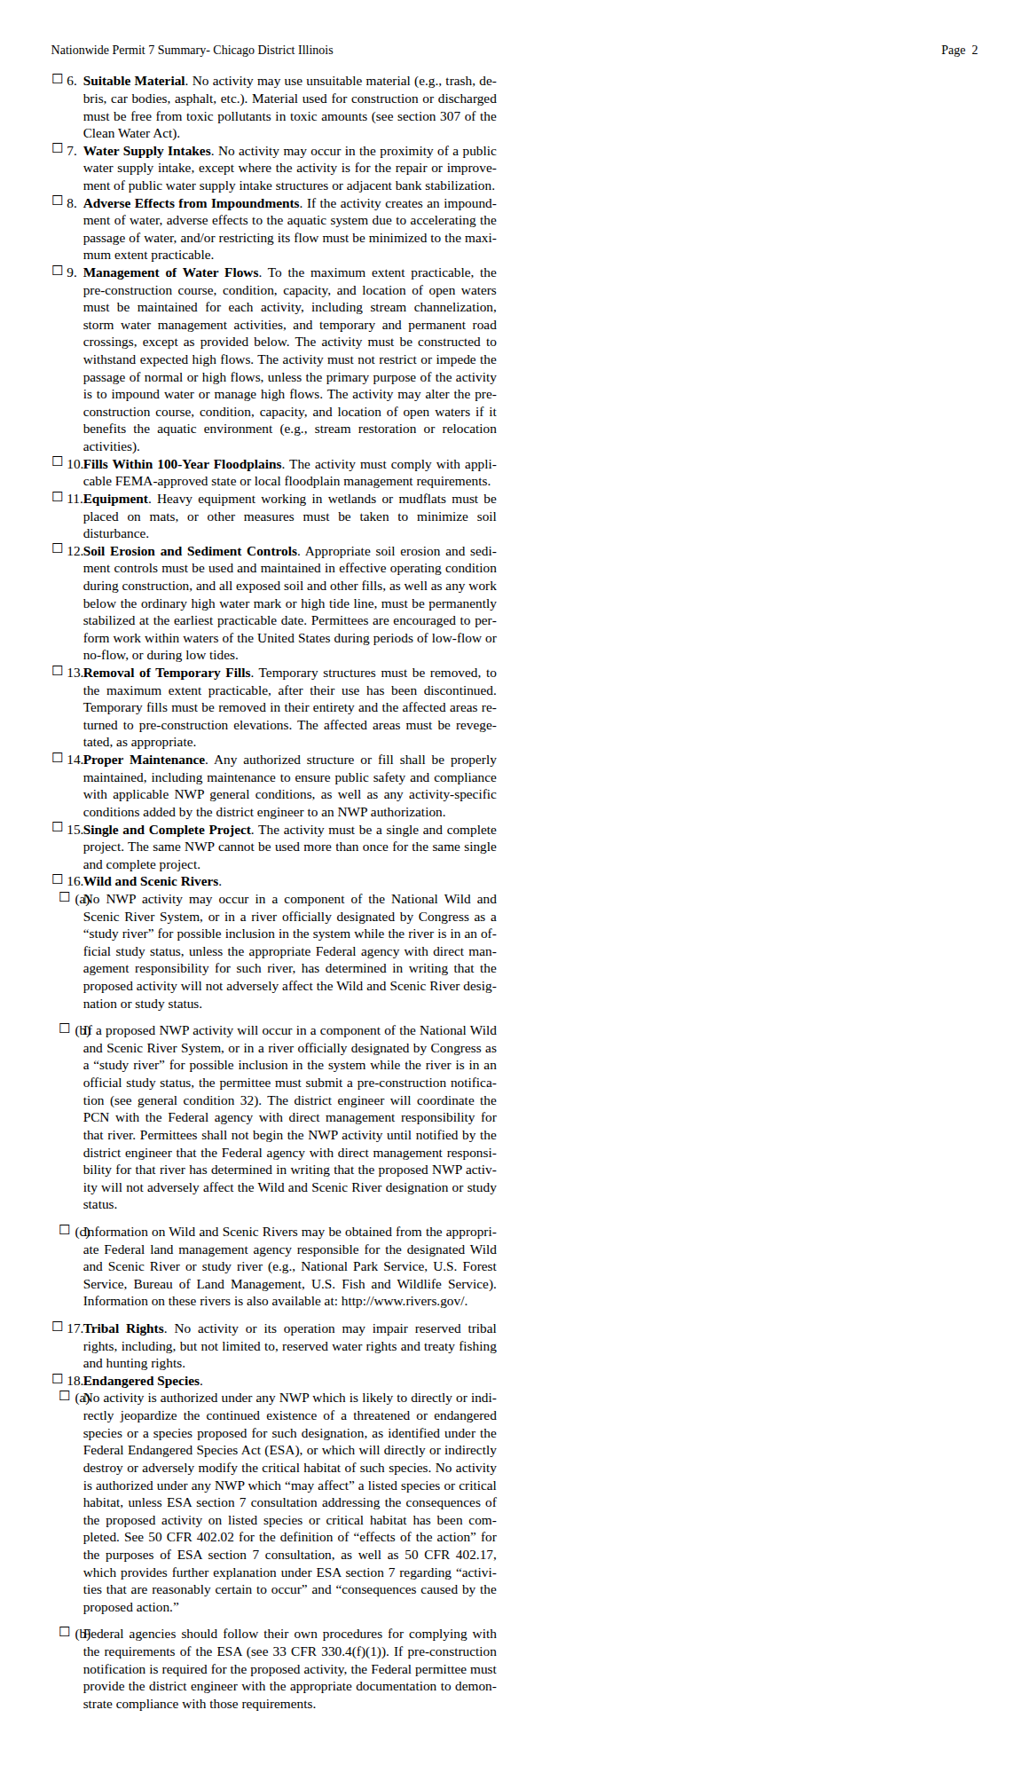Nationwide Permit 7 Summary- Chicago District Illinois Page 2
☐ 6. Suitable Material. No activity may use unsuitable material (e.g., trash, debris, car bodies, asphalt, etc.). Material used for construction or discharged must be free from toxic pollutants in toxic amounts (see section 307 of the Clean Water Act).
☐ 7. Water Supply Intakes. No activity may occur in the proximity of a public water supply intake, except where the activity is for the repair or improvement of public water supply intake structures or adjacent bank stabilization.
☐ 8. Adverse Effects from Impoundments. If the activity creates an impoundment of water, adverse effects to the aquatic system due to accelerating the passage of water, and/or restricting its flow must be minimized to the maximum extent practicable.
☐ 9. Management of Water Flows. To the maximum extent practicable, the pre-construction course, condition, capacity, and location of open waters must be maintained for each activity, including stream channelization, storm water management activities, and temporary and permanent road crossings, except as provided below. The activity must be constructed to withstand expected high flows. The activity must not restrict or impede the passage of normal or high flows, unless the primary purpose of the activity is to impound water or manage high flows. The activity may alter the pre-construction course, condition, capacity, and location of open waters if it benefits the aquatic environment (e.g., stream restoration or relocation activities).
☐ 10. Fills Within 100-Year Floodplains. The activity must comply with applicable FEMA-approved state or local floodplain management requirements.
☐ 11. Equipment. Heavy equipment working in wetlands or mudflats must be placed on mats, or other measures must be taken to minimize soil disturbance.
☐ 12. Soil Erosion and Sediment Controls. Appropriate soil erosion and sediment controls must be used and maintained in effective operating condition during construction, and all exposed soil and other fills, as well as any work below the ordinary high water mark or high tide line, must be permanently stabilized at the earliest practicable date. Permittees are encouraged to perform work within waters of the United States during periods of low-flow or no-flow, or during low tides.
☐ 13. Removal of Temporary Fills. Temporary structures must be removed, to the maximum extent practicable, after their use has been discontinued. Temporary fills must be removed in their entirety and the affected areas returned to pre-construction elevations. The affected areas must be revegetated, as appropriate.
☐ 14. Proper Maintenance. Any authorized structure or fill shall be properly maintained, including maintenance to ensure public safety and compliance with applicable NWP general conditions, as well as any activity-specific conditions added by the district engineer to an NWP authorization.
☐ 15. Single and Complete Project. The activity must be a single and complete project. The same NWP cannot be used more than once for the same single and complete project.
☐ 16. Wild and Scenic Rivers.
☐ (a) No NWP activity may occur in a component of the National Wild and Scenic River System, or in a river officially designated by Congress as a “study river” for possible inclusion in the system while the river is in an official study status, unless the appropriate Federal agency with direct management responsibility for such river, has determined in writing that the proposed activity will not adversely affect the Wild and Scenic River designation or study status.
☐ (b) If a proposed NWP activity will occur in a component of the National Wild and Scenic River System, or in a river officially designated by Congress as a “study river” for possible inclusion in the system while the river is in an official study status, the permittee must submit a pre-construction notification (see general condition 32). The district engineer will coordinate the PCN with the Federal agency with direct management responsibility for that river. Permittees shall not begin the NWP activity until notified by the district engineer that the Federal agency with direct management responsibility for that river has determined in writing that the proposed NWP activity will not adversely affect the Wild and Scenic River designation or study status.
☐ (c) Information on Wild and Scenic Rivers may be obtained from the appropriate Federal land management agency responsible for the designated Wild and Scenic River or study river (e.g., National Park Service, U.S. Forest Service, Bureau of Land Management, U.S. Fish and Wildlife Service). Information on these rivers is also available at: http://www.rivers.gov/.
☐ 17. Tribal Rights. No activity or its operation may impair reserved tribal rights, including, but not limited to, reserved water rights and treaty fishing and hunting rights.
☐ 18. Endangered Species.
☐ (a) No activity is authorized under any NWP which is likely to directly or indirectly jeopardize the continued existence of a threatened or endangered species or a species proposed for such designation, as identified under the Federal Endangered Species Act (ESA), or which will directly or indirectly destroy or adversely modify the critical habitat of such species. No activity is authorized under any NWP which “may affect” a listed species or critical habitat, unless ESA section 7 consultation addressing the consequences of the proposed activity on listed species or critical habitat has been completed. See 50 CFR 402.02 for the definition of “effects of the action” for the purposes of ESA section 7 consultation, as well as 50 CFR 402.17, which provides further explanation under ESA section 7 regarding “activities that are reasonably certain to occur” and “consequences caused by the proposed action.”
☐ (b) Federal agencies should follow their own procedures for complying with the requirements of the ESA (see 33 CFR 330.4(f)(1)). If pre-construction notification is required for the proposed activity, the Federal permittee must provide the district engineer with the appropriate documentation to demonstrate compliance with those requirements.